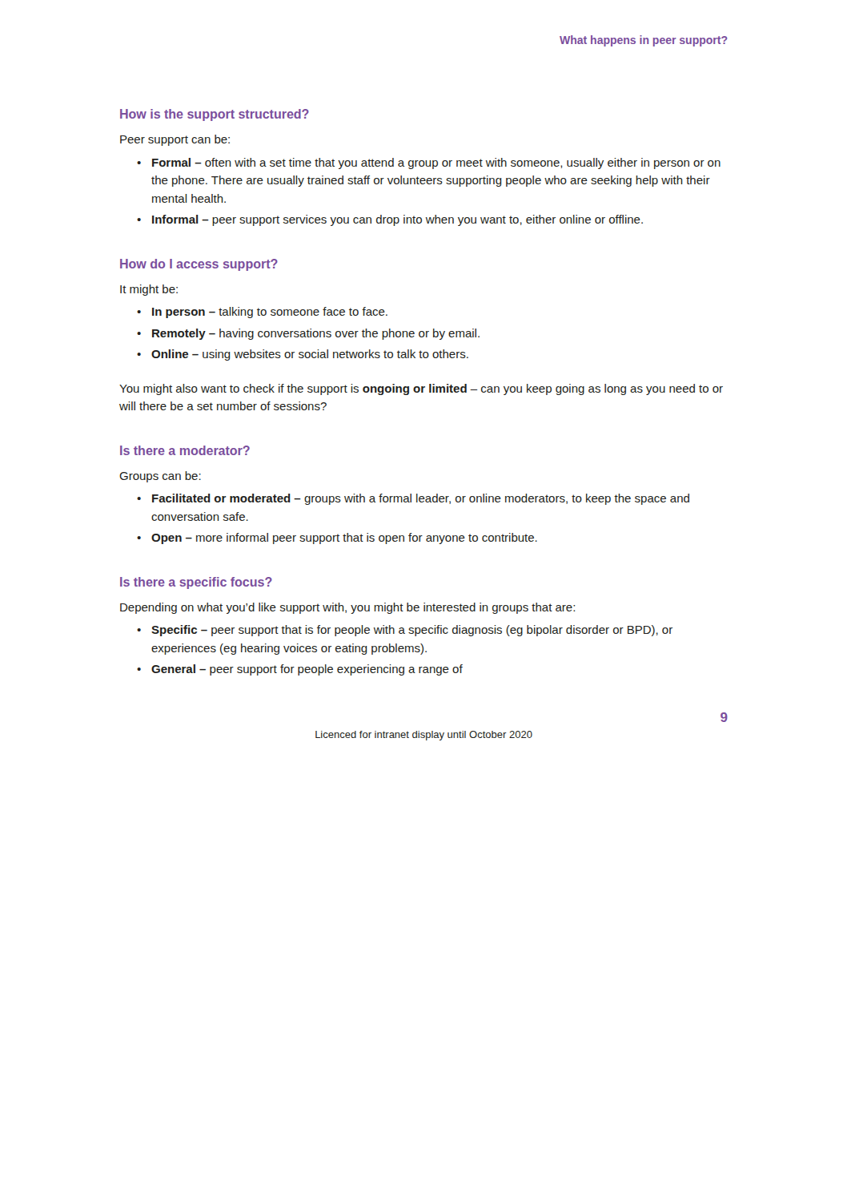What happens in peer support?
How is the support structured?
Peer support can be:
Formal – often with a set time that you attend a group or meet with someone, usually either in person or on the phone. There are usually trained staff or volunteers supporting people who are seeking help with their mental health.
Informal – peer support services you can drop into when you want to, either online or offline.
How do I access support?
It might be:
In person – talking to someone face to face.
Remotely – having conversations over the phone or by email.
Online – using websites or social networks to talk to others.
You might also want to check if the support is ongoing or limited – can you keep going as long as you need to or will there be a set number of sessions?
Is there a moderator?
Groups can be:
Facilitated or moderated – groups with a formal leader, or online moderators, to keep the space and conversation safe.
Open – more informal peer support that is open for anyone to contribute.
Is there a specific focus?
Depending on what you’d like support with, you might be interested in groups that are:
Specific – peer support that is for people with a specific diagnosis (eg bipolar disorder or BPD), or experiences (eg hearing voices or eating problems).
General – peer support for people experiencing a range of
9 Licenced for intranet display until October 2020